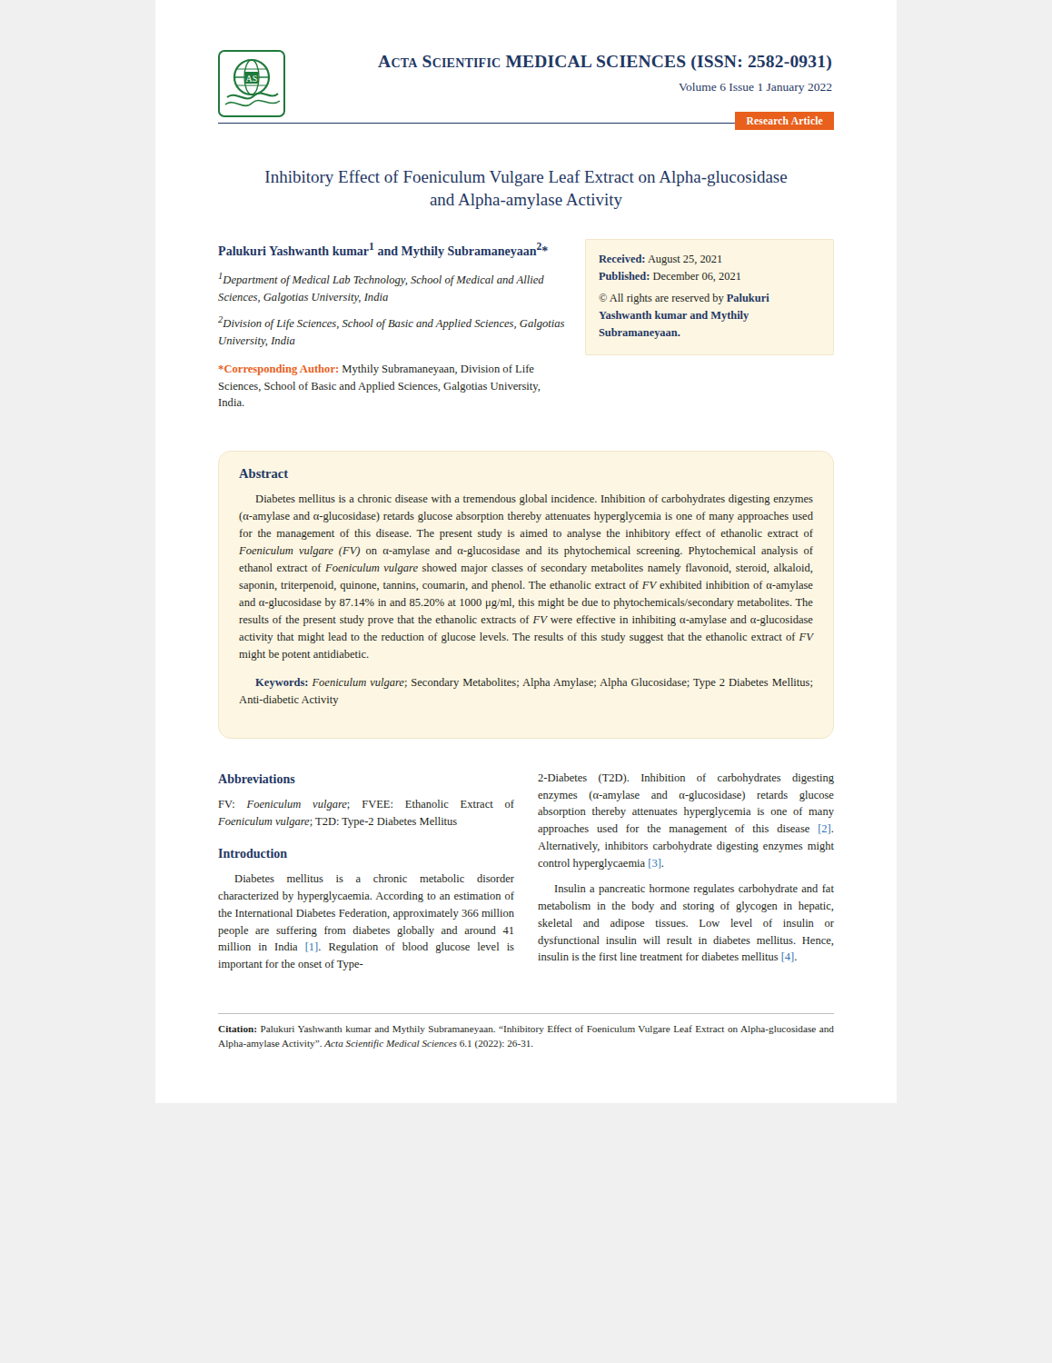AS
Acta Scientific MEDICAL SCIENCES (ISSN: 2582-0931)
Volume 6 Issue 1 January 2022
Research Article
Inhibitory Effect of Foeniculum Vulgare Leaf Extract on Alpha-glucosidase
and Alpha-amylase Activity
Palukuri Yashwanth kumar1 and Mythily Subramaneyaan2*
1Department of Medical Lab Technology, School of Medical and Allied Sciences, Galgotias University, India
2Division of Life Sciences, School of Basic and Applied Sciences, Galgotias University, India
*Corresponding Author: Mythily Subramaneyaan, Division of Life Sciences, School of Basic and Applied Sciences, Galgotias University, India.
Received: August 25, 2021
Published: December 06, 2021
© All rights are reserved by Palukuri Yashwanth kumar and Mythily Subramaneyaan.
Abstract
Diabetes mellitus is a chronic disease with a tremendous global incidence. Inhibition of carbohydrates digesting enzymes (α-amylase and α-glucosidase) retards glucose absorption thereby attenuates hyperglycemia is one of many approaches used for the management of this disease. The present study is aimed to analyse the inhibitory effect of ethanolic extract of Foeniculum vulgare (FV) on α-amylase and α-glucosidase and its phytochemical screening. Phytochemical analysis of ethanol extract of Foeniculum vulgare showed major classes of secondary metabolites namely flavonoid, steroid, alkaloid, saponin, triterpenoid, quinone, tannins, coumarin, and phenol. The ethanolic extract of FV exhibited inhibition of α-amylase and α-glucosidase by 87.14% in and 85.20% at 1000 μg/ml, this might be due to phytochemicals/secondary metabolites. The results of the present study prove that the ethanolic extracts of FV were effective in inhibiting α-amylase and α-glucosidase activity that might lead to the reduction of glucose levels. The results of this study suggest that the ethanolic extract of FV might be potent antidiabetic.
Keywords: Foeniculum vulgare; Secondary Metabolites; Alpha Amylase; Alpha Glucosidase; Type 2 Diabetes Mellitus; Anti-diabetic Activity
Abbreviations
FV: Foeniculum vulgare; FVEE: Ethanolic Extract of Foeniculum vulgare; T2D: Type-2 Diabetes Mellitus
Introduction
Diabetes mellitus is a chronic metabolic disorder characterized by hyperglycaemia. According to an estimation of the International Diabetes Federation, approximately 366 million people are suffering from diabetes globally and around 41 million in India [1]. Regulation of blood glucose level is important for the onset of Type-
2-Diabetes (T2D). Inhibition of carbohydrates digesting enzymes (α-amylase and α-glucosidase) retards glucose absorption thereby attenuates hyperglycemia is one of many approaches used for the management of this disease [2]. Alternatively, inhibitors carbohydrate digesting enzymes might control hyperglycaemia [3].
Insulin a pancreatic hormone regulates carbohydrate and fat metabolism in the body and storing of glycogen in hepatic, skeletal and adipose tissues. Low level of insulin or dysfunctional insulin will result in diabetes mellitus. Hence, insulin is the first line treatment for diabetes mellitus [4].
Citation: Palukuri Yashwanth kumar and Mythily Subramaneyaan. “Inhibitory Effect of Foeniculum Vulgare Leaf Extract on Alpha-glucosidase and Alpha-amylase Activity”. Acta Scientific Medical Sciences 6.1 (2022): 26-31.